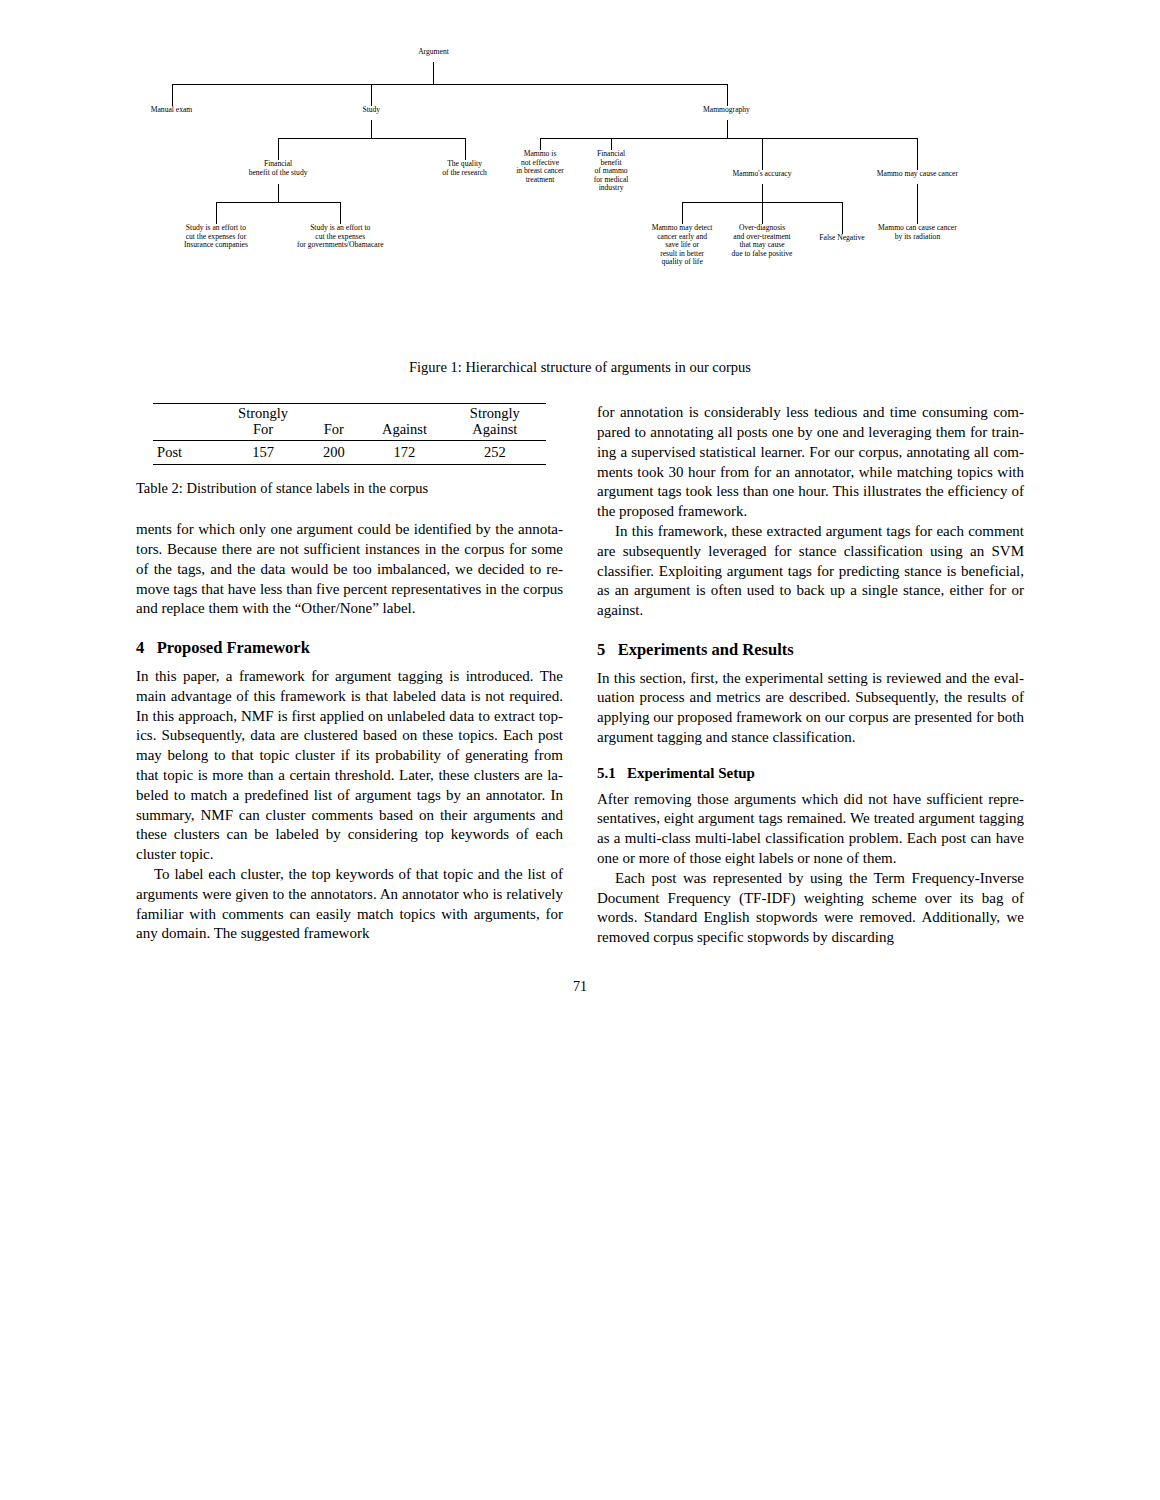Argument
Manual exam
Study
Mammography
Financial
benefit of the study
The quality
of the research
Study is an effort to
cut the expenses for
Insurance companies
Study is an effort to
cut the expenses
for governments/Obamacare
Mammo is
not effective
in breast cancer
treatment
Financial
benefit
of mammo
for medical
industry
Mammo's accuracy
Mammo may cause cancer
Mammo may detect
cancer early and
save life or
result in better
quality of life
Over-diagnosis
and over-treatment
that may cause
due to false positive
False Negative
Mammo can cause cancer
by its radiation
Figure 1: Hierarchical structure of arguments in our corpus
| | Strongly For | For | Against | Strongly Against |
| --- | --- | --- | --- | --- |
| Post | 157 | 200 | 172 | 252 |
Table 2: Distribution of stance labels in the corpus
ments for which only one argument could be identified by the annotators. Because there are not sufficient instances in the corpus for some of the tags, and the data would be too imbalanced, we decided to remove tags that have less than five percent representatives in the corpus and replace them with the “Other/None” label.
4 Proposed Framework
In this paper, a framework for argument tagging is introduced. The main advantage of this framework is that labeled data is not required. In this approach, NMF is first applied on unlabeled data to extract topics. Subsequently, data are clustered based on these topics. Each post may belong to that topic cluster if its probability of generating from that topic is more than a certain threshold. Later, these clusters are labeled to match a predefined list of argument tags by an annotator. In summary, NMF can cluster comments based on their arguments and these clusters can be labeled by considering top keywords of each cluster topic.
To label each cluster, the top keywords of that topic and the list of arguments were given to the annotators. An annotator who is relatively familiar with comments can easily match topics with arguments, for any domain. The suggested framework
for annotation is considerably less tedious and time consuming compared to annotating all posts one by one and leveraging them for training a supervised statistical learner. For our corpus, annotating all comments took 30 hour from for an annotator, while matching topics with argument tags took less than one hour. This illustrates the efficiency of the proposed framework.
In this framework, these extracted argument tags for each comment are subsequently leveraged for stance classification using an SVM classifier. Exploiting argument tags for predicting stance is beneficial, as an argument is often used to back up a single stance, either for or against.
5 Experiments and Results
In this section, first, the experimental setting is reviewed and the evaluation process and metrics are described. Subsequently, the results of applying our proposed framework on our corpus are presented for both argument tagging and stance classification.
5.1 Experimental Setup
After removing those arguments which did not have sufficient representatives, eight argument tags remained. We treated argument tagging as a multi-class multi-label classification problem. Each post can have one or more of those eight labels or none of them.
Each post was represented by using the Term Frequency-Inverse Document Frequency (TF-IDF) weighting scheme over its bag of words. Standard English stopwords were removed. Additionally, we removed corpus specific stopwords by discarding
71